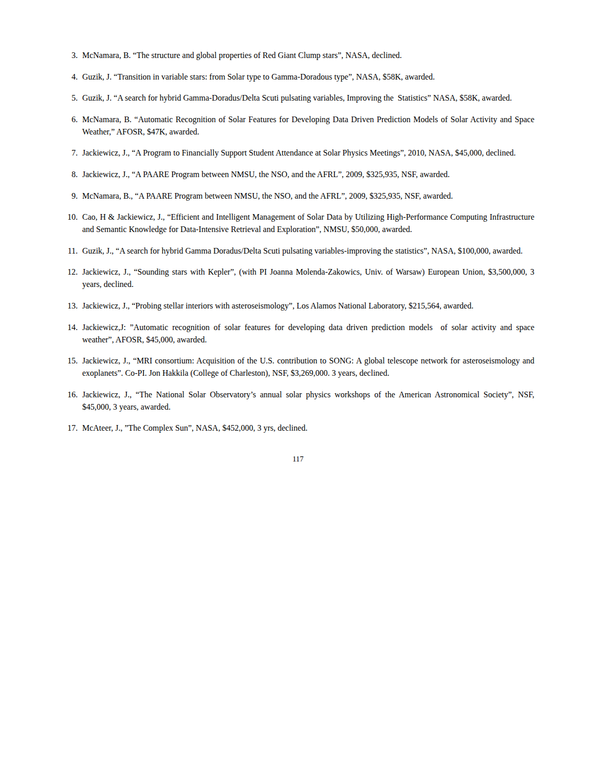McNamara, B. “The structure and global properties of Red Giant Clump stars”, NASA, declined.
Guzik, J. “Transition in variable stars: from Solar type to Gamma-Doradous type”, NASA, $58K, awarded.
Guzik, J. “A search for hybrid Gamma-Doradus/Delta Scuti pulsating variables, Improving the Statistics” NASA, $58K, awarded.
McNamara, B. “Automatic Recognition of Solar Features for Developing Data Driven Prediction Models of Solar Activity and Space Weather,” AFOSR, $47K, awarded.
Jackiewicz, J., “A Program to Financially Support Student Attendance at Solar Physics Meetings”, 2010, NASA, $45,000, declined.
Jackiewicz, J., “A PAARE Program between NMSU, the NSO, and the AFRL”, 2009, $325,935, NSF, awarded.
McNamara, B., “A PAARE Program between NMSU, the NSO, and the AFRL”, 2009, $325,935, NSF, awarded.
Cao, H & Jackiewicz, J., “Efficient and Intelligent Management of Solar Data by Utilizing High-Performance Computing Infrastructure and Semantic Knowledge for Data-Intensive Retrieval and Exploration”, NMSU, $50,000, awarded.
Guzik, J., “A search for hybrid Gamma Doradus/Delta Scuti pulsating variables-improving the statistics”, NASA, $100,000, awarded.
Jackiewicz, J., “Sounding stars with Kepler”, (with PI Joanna Molenda-Zakowics, Univ. of Warsaw) European Union, $3,500,000, 3 years, declined.
Jackiewicz, J., “Probing stellar interiors with asteroseismology”, Los Alamos National Laboratory, $215,564, awarded.
Jackiewicz,J: ”Automatic recognition of solar features for developing data driven prediction models of solar activity and space weather”, AFOSR, $45,000, awarded.
Jackiewicz, J., “MRI consortium: Acquisition of the U.S. contribution to SONG: A global telescope network for asteroseismology and exoplanets”. Co-PI. Jon Hakkila (College of Charleston), NSF, $3,269,000. 3 years, declined.
Jackiewicz, J., “The National Solar Observatory’s annual solar physics workshops of the American Astronomical Society”, NSF, $45,000, 3 years, awarded.
McAteer, J., ”The Complex Sun”, NASA, $452,000, 3 yrs, declined.
117